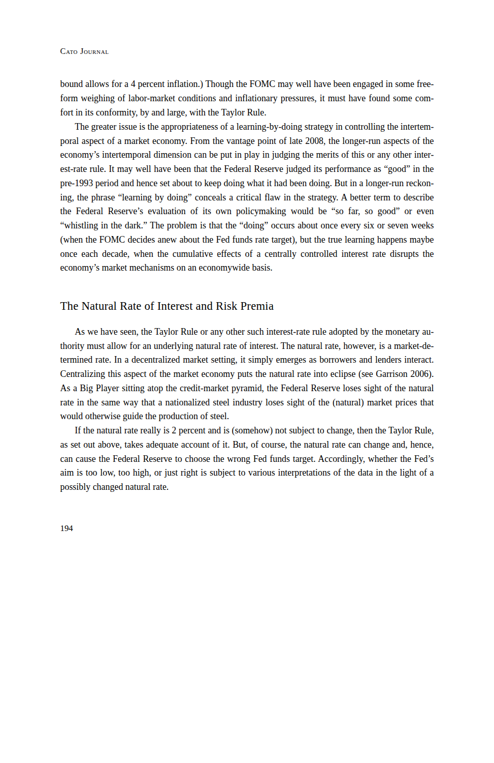Cato Journal
bound allows for a 4 percent inflation.) Though the FOMC may well have been engaged in some free-form weighing of labor-market conditions and inflationary pressures, it must have found some comfort in its conformity, by and large, with the Taylor Rule.
The greater issue is the appropriateness of a learning-by-doing strategy in controlling the intertemporal aspect of a market economy. From the vantage point of late 2008, the longer-run aspects of the economy’s intertemporal dimension can be put in play in judging the merits of this or any other interest-rate rule. It may well have been that the Federal Reserve judged its performance as “good” in the pre-1993 period and hence set about to keep doing what it had been doing. But in a longer-run reckoning, the phrase “learning by doing” conceals a critical flaw in the strategy. A better term to describe the Federal Reserve’s evaluation of its own policymaking would be “so far, so good” or even “whistling in the dark.” The problem is that the “doing” occurs about once every six or seven weeks (when the FOMC decides anew about the Fed funds rate target), but the true learning happens maybe once each decade, when the cumulative effects of a centrally controlled interest rate disrupts the economy’s market mechanisms on an economywide basis.
The Natural Rate of Interest and Risk Premia
As we have seen, the Taylor Rule or any other such interest-rate rule adopted by the monetary authority must allow for an underlying natural rate of interest. The natural rate, however, is a market-determined rate. In a decentralized market setting, it simply emerges as borrowers and lenders interact. Centralizing this aspect of the market economy puts the natural rate into eclipse (see Garrison 2006). As a Big Player sitting atop the credit-market pyramid, the Federal Reserve loses sight of the natural rate in the same way that a nationalized steel industry loses sight of the (natural) market prices that would otherwise guide the production of steel.
If the natural rate really is 2 percent and is (somehow) not subject to change, then the Taylor Rule, as set out above, takes adequate account of it. But, of course, the natural rate can change and, hence, can cause the Federal Reserve to choose the wrong Fed funds target. Accordingly, whether the Fed’s aim is too low, too high, or just right is subject to various interpretations of the data in the light of a possibly changed natural rate.
194